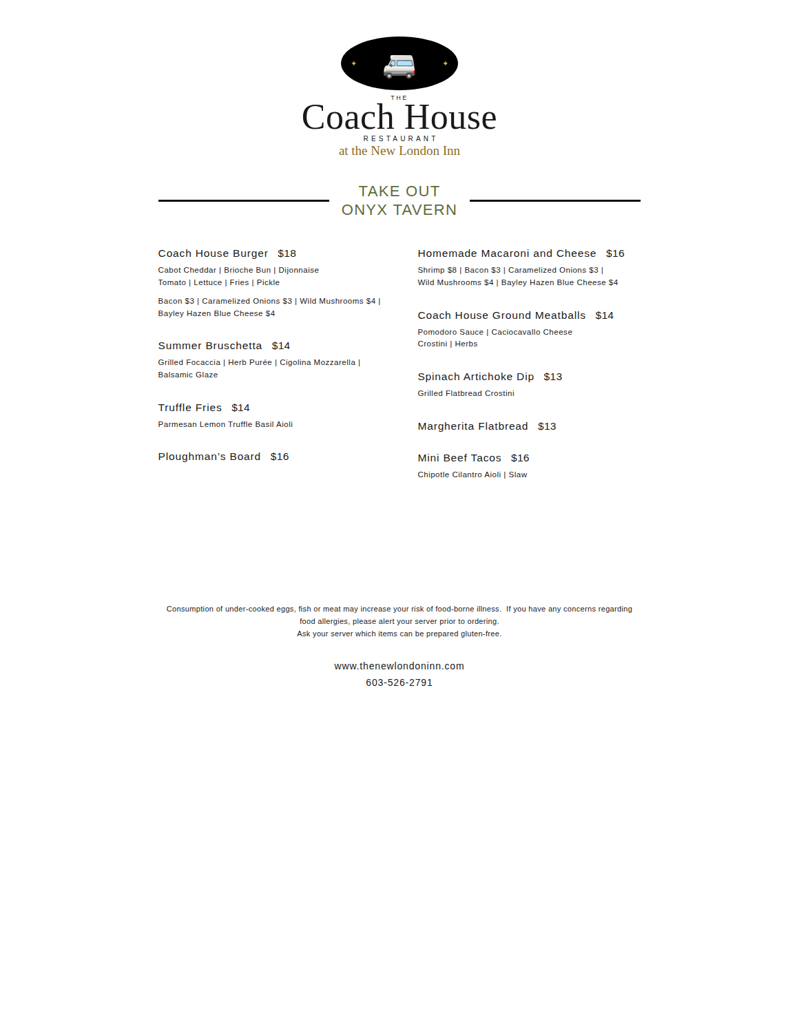✦ 🚐 ✦
The
Coach House
Restaurant
at the New London Inn
Take Out
Onyx Tavern
Coach House Burger $18
Cabot Cheddar | Brioche Bun | Dijonnaise
Tomato | Lettuce | Fries | Pickle
Bacon $3 | Caramelized Onions $3 | Wild Mushrooms $4 | Bayley Hazen Blue Cheese $4
Summer Bruschetta $14
Grilled Focaccia | Herb Purée | Cigolina Mozzarella | Balsamic Glaze
Truffle Fries $14
Parmesan Lemon Truffle Basil Aioli
Ploughman’s Board $16
Homemade Macaroni and Cheese $16
Shrimp $8 | Bacon $3 | Caramelized Onions $3 |
Wild Mushrooms $4 | Bayley Hazen Blue Cheese $4
Coach House Ground Meatballs $14
Pomodoro Sauce | Caciocavallo Cheese
Crostini | Herbs
Spinach Artichoke Dip $13
Grilled Flatbread Crostini
Margherita Flatbread $13
Mini Beef Tacos $16
Chipotle Cilantro Aioli | Slaw
Consumption of under-cooked eggs, fish or meat may increase your risk of food-borne illness. If you have any concerns regarding food allergies, please alert your server prior to ordering.
Ask your server which items can be prepared gluten-free.
www.thenewlondoninn.com
603-526-2791